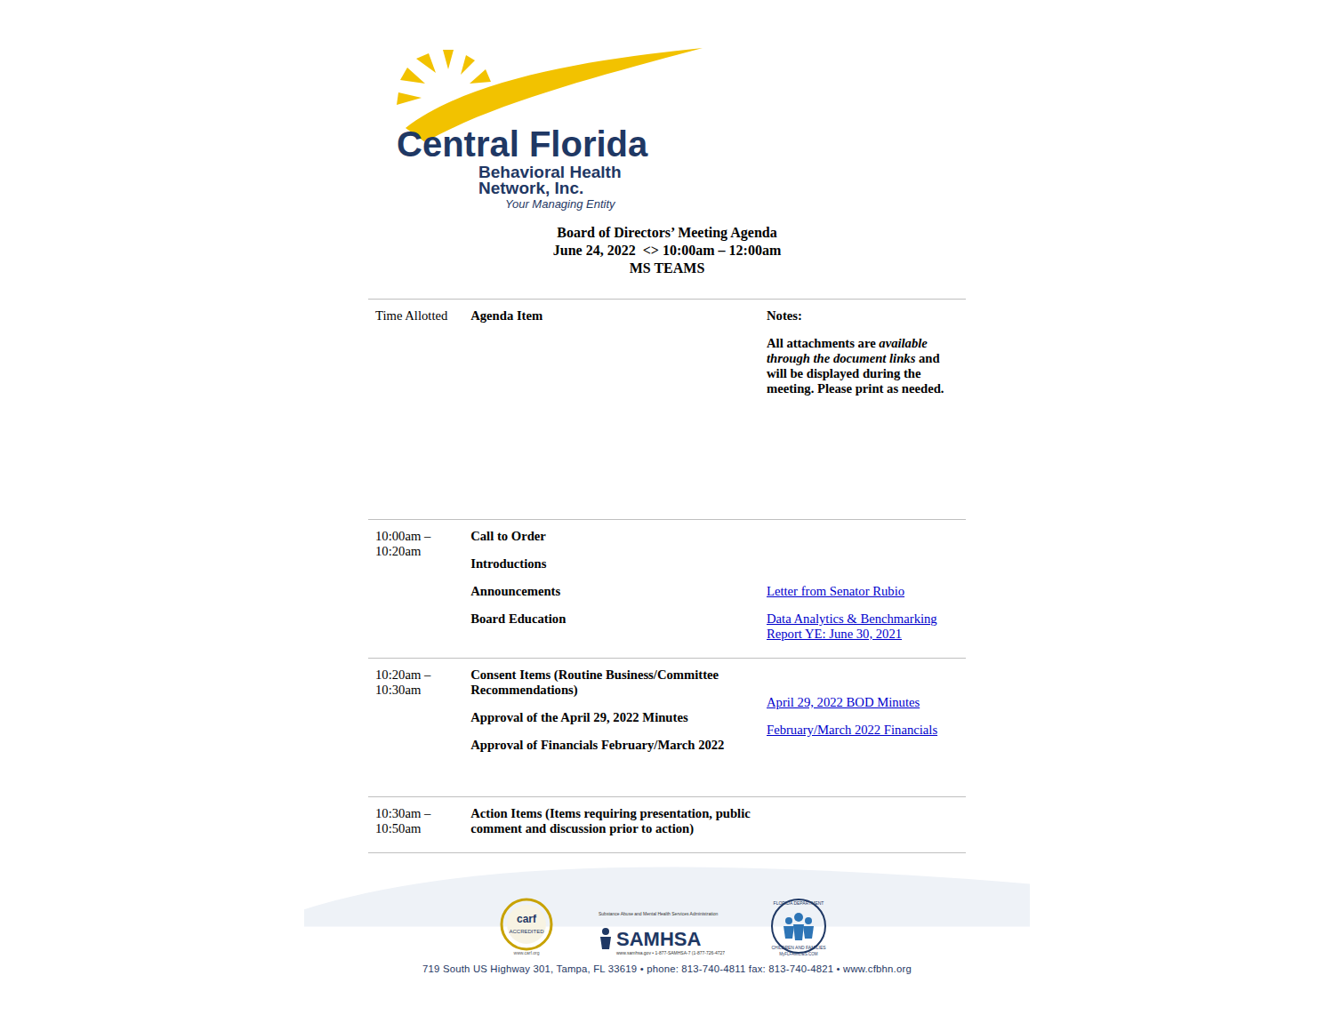Central Florida Behavioral Health Network, Inc. Your Managing Entity
Board of Directors’ Meeting Agenda
June 24, 2022 <> 10:00am – 12:00am
MS TEAMS
| Time Allotted | Agenda Item | Notes: All attachments are available through the document links and will be displayed during the meeting. Please print as needed. |
| 10:00am – 10:20am | Call to Order Introductions Announcements Board Education | Letter from Senator Rubio Data Analytics & Benchmarking Report YE: June 30, 2021 |
| 10:20am – 10:30am | Consent Items (Routine Business/Committee Recommendations) Approval of the April 29, 2022 Minutes Approval of Financials February/March 2022 | April 29, 2022 BOD Minutes February/March 2022 Financials |
| 10:30am – 10:50am | Action Items (Items requiring presentation, public comment and discussion prior to action) | |
carf ACCREDITED www.carf.org Substance Abuse and Mental Health Services Administration SAMHSA www.samhsa.gov • 1-877-SAMHSA-7 (1-877-726-4727) FLORIDA DEPARTMENT CHILDREN AND FAMILIES MyFLFAMILIES.COM
719 South US Highway 301, Tampa, FL 33619 • phone: 813-740-4811 fax: 813-740-4821 • www.cfbhn.org